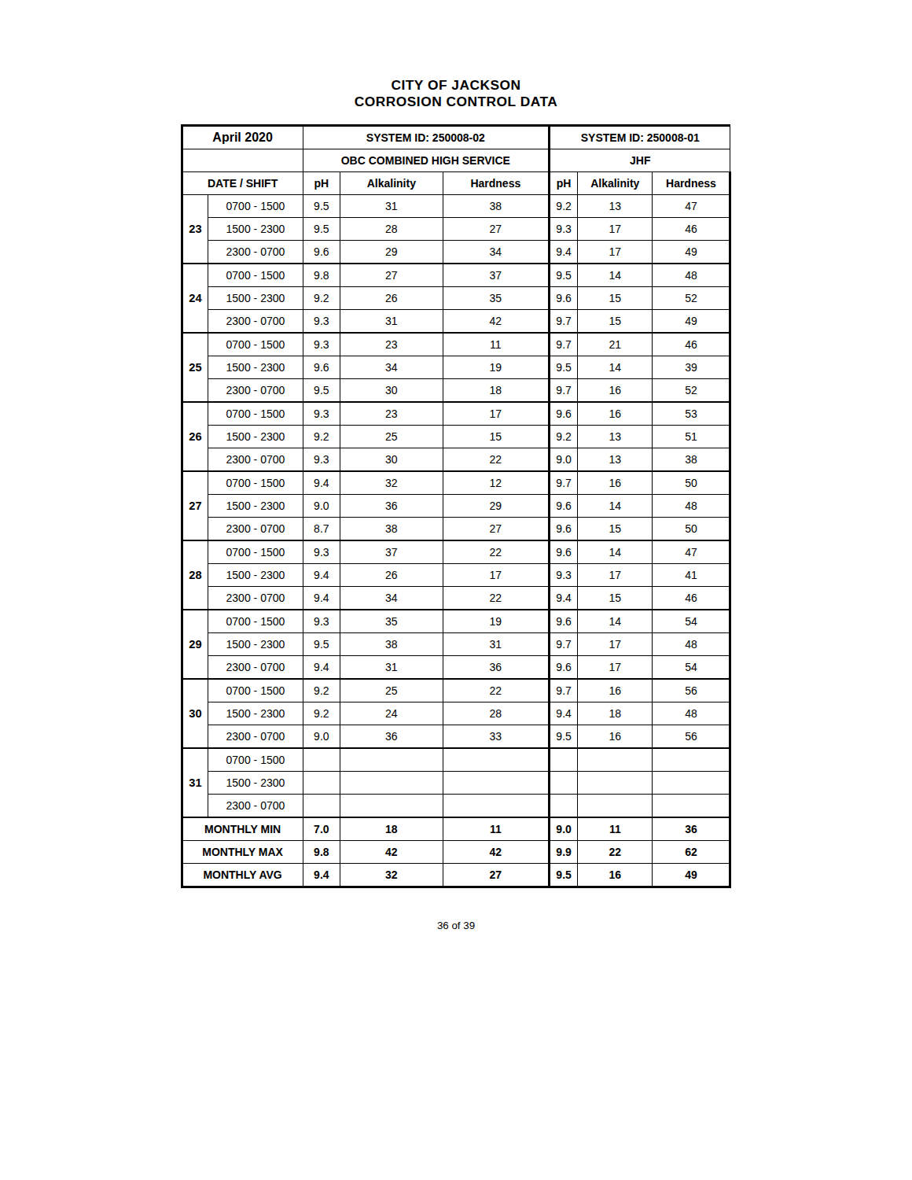CITY OF JACKSON
CORROSION CONTROL DATA
| April 2020 | SYSTEM ID: 250008-02 | SYSTEM ID: 250008-01 |
| --- | --- | --- |
| | OBC COMBINED HIGH SERVICE | JHF |
| DATE / SHIFT | pH | Alkalinity | Hardness | pH | Alkalinity | Hardness |
| 23 | 0700 - 1500 | 9.5 | 31 | 38 | 9.2 | 13 | 47 |
| 1500 - 2300 | 9.5 | 28 | 27 | 9.3 | 17 | 46 |
| 2300 - 0700 | 9.6 | 29 | 34 | 9.4 | 17 | 49 |
| 24 | 0700 - 1500 | 9.8 | 27 | 37 | 9.5 | 14 | 48 |
| 1500 - 2300 | 9.2 | 26 | 35 | 9.6 | 15 | 52 |
| 2300 - 0700 | 9.3 | 31 | 42 | 9.7 | 15 | 49 |
| 25 | 0700 - 1500 | 9.3 | 23 | 11 | 9.7 | 21 | 46 |
| 1500 - 2300 | 9.6 | 34 | 19 | 9.5 | 14 | 39 |
| 2300 - 0700 | 9.5 | 30 | 18 | 9.7 | 16 | 52 |
| 26 | 0700 - 1500 | 9.3 | 23 | 17 | 9.6 | 16 | 53 |
| 1500 - 2300 | 9.2 | 25 | 15 | 9.2 | 13 | 51 |
| 2300 - 0700 | 9.3 | 30 | 22 | 9.0 | 13 | 38 |
| 27 | 0700 - 1500 | 9.4 | 32 | 12 | 9.7 | 16 | 50 |
| 1500 - 2300 | 9.0 | 36 | 29 | 9.6 | 14 | 48 |
| 2300 - 0700 | 8.7 | 38 | 27 | 9.6 | 15 | 50 |
| 28 | 0700 - 1500 | 9.3 | 37 | 22 | 9.6 | 14 | 47 |
| 1500 - 2300 | 9.4 | 26 | 17 | 9.3 | 17 | 41 |
| 2300 - 0700 | 9.4 | 34 | 22 | 9.4 | 15 | 46 |
| 29 | 0700 - 1500 | 9.3 | 35 | 19 | 9.6 | 14 | 54 |
| 1500 - 2300 | 9.5 | 38 | 31 | 9.7 | 17 | 48 |
| 2300 - 0700 | 9.4 | 31 | 36 | 9.6 | 17 | 54 |
| 30 | 0700 - 1500 | 9.2 | 25 | 22 | 9.7 | 16 | 56 |
| 1500 - 2300 | 9.2 | 24 | 28 | 9.4 | 18 | 48 |
| 2300 - 0700 | 9.0 | 36 | 33 | 9.5 | 16 | 56 |
| 31 | 0700 - 1500 | | | | | | |
| 1500 - 2300 | | | | | | |
| 2300 - 0700 | | | | | | |
| MONTHLY MIN | 7.0 | 18 | 11 | 9.0 | 11 | 36 |
| MONTHLY MAX | 9.8 | 42 | 42 | 9.9 | 22 | 62 |
| MONTHLY AVG | 9.4 | 32 | 27 | 9.5 | 16 | 49 |
36 of 39